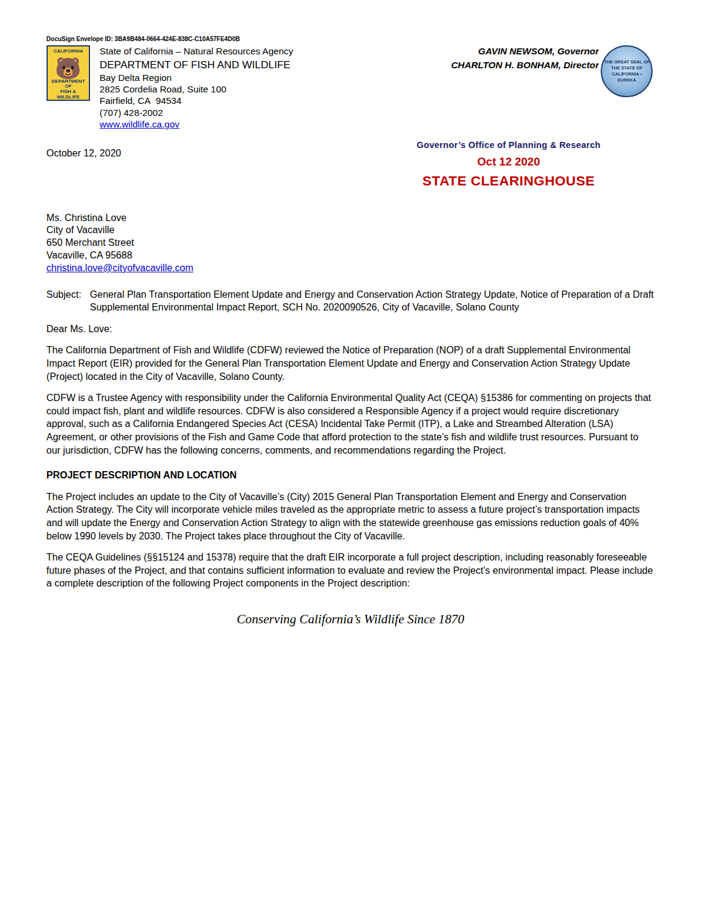DocuSign Envelope ID: 3BA9B484-0664-424E-838C-C10A57FE4D0B
CALIFORNIA 🐻 DEPARTMENT OF
FISH &
WILDLIFE
THE GREAT SEAL OF THE STATE OF CALIFORNIA • EUREKA
State of California – Natural Resources Agency
GAVIN NEWSOM, Governor
DEPARTMENT OF FISH AND WILDLIFE
CHARLTON H. BONHAM, Director
Bay Delta Region
2825 Cordelia Road, Suite 100
Fairfield, CA 94534
(707) 428-2002
www.wildlife.ca.gov
Governor’s Office of Planning & Research
Oct 12 2020
STATE CLEARINGHOUSE
October 12, 2020
Ms. Christina Love
City of Vacaville
650 Merchant Street
Vacaville, CA 95688
christina.love@cityofvacaville.com
Subject:
General Plan Transportation Element Update and Energy and Conservation Action Strategy Update, Notice of Preparation of a Draft Supplemental Environmental Impact Report, SCH No. 2020090526, City of Vacaville, Solano County
Dear Ms. Love:
The California Department of Fish and Wildlife (CDFW) reviewed the Notice of Preparation (NOP) of a draft Supplemental Environmental Impact Report (EIR) provided for the General Plan Transportation Element Update and Energy and Conservation Action Strategy Update (Project) located in the City of Vacaville, Solano County.
CDFW is a Trustee Agency with responsibility under the California Environmental Quality Act (CEQA) §15386 for commenting on projects that could impact fish, plant and wildlife resources. CDFW is also considered a Responsible Agency if a project would require discretionary approval, such as a California Endangered Species Act (CESA) Incidental Take Permit (ITP), a Lake and Streambed Alteration (LSA) Agreement, or other provisions of the Fish and Game Code that afford protection to the state’s fish and wildlife trust resources. Pursuant to our jurisdiction, CDFW has the following concerns, comments, and recommendations regarding the Project.
PROJECT DESCRIPTION AND LOCATION
The Project includes an update to the City of Vacaville’s (City) 2015 General Plan Transportation Element and Energy and Conservation Action Strategy. The City will incorporate vehicle miles traveled as the appropriate metric to assess a future project’s transportation impacts and will update the Energy and Conservation Action Strategy to align with the statewide greenhouse gas emissions reduction goals of 40% below 1990 levels by 2030. The Project takes place throughout the City of Vacaville.
The CEQA Guidelines (§§15124 and 15378) require that the draft EIR incorporate a full project description, including reasonably foreseeable future phases of the Project, and that contains sufficient information to evaluate and review the Project’s environmental impact. Please include a complete description of the following Project components in the Project description:
Conserving California’s Wildlife Since 1870